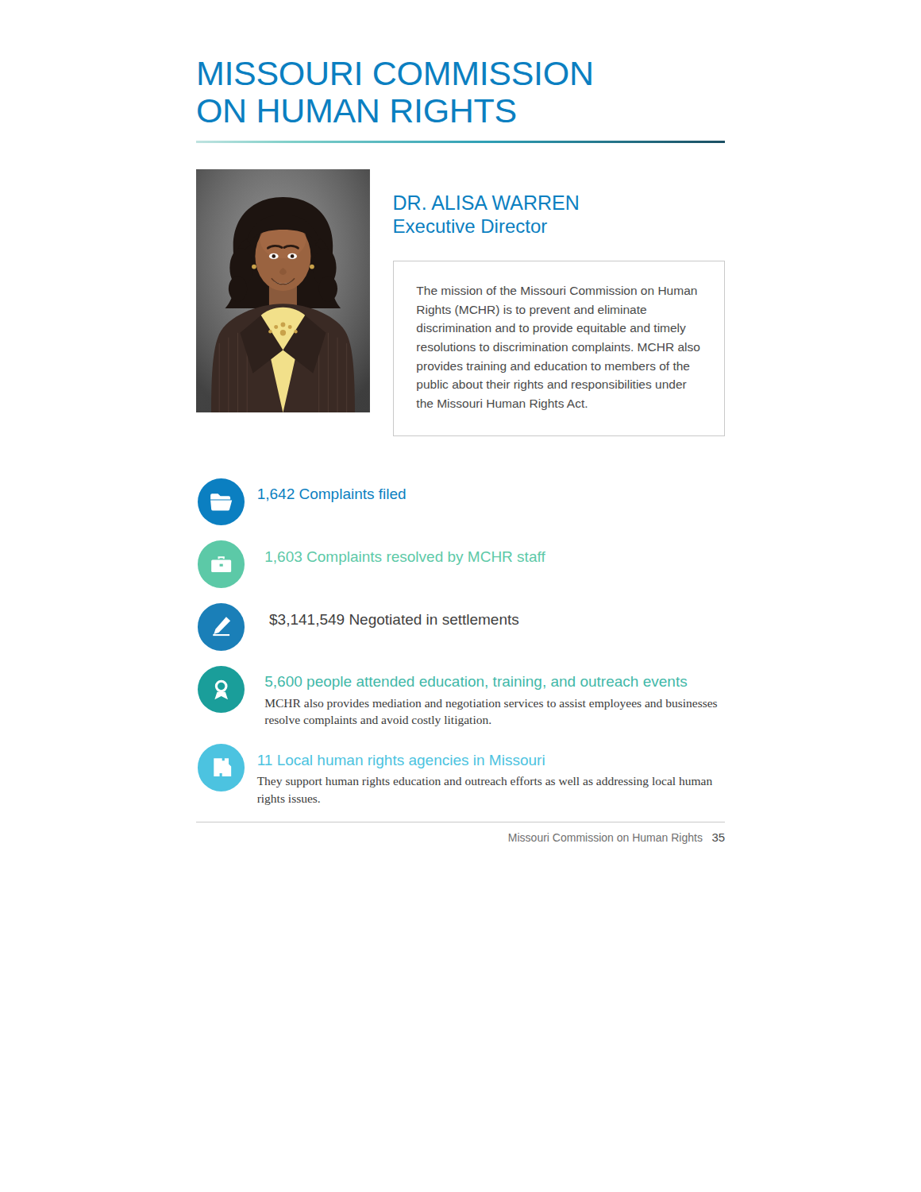MISSOURI COMMISSION
ON HUMAN RIGHTS
DR. ALISA WARRENExecutive Director
The mission of the Missouri Commission on Human Rights (MCHR) is to prevent and eliminate discrimination and to provide equitable and timely resolutions to discrimination complaints. MCHR also provides training and education to members of the public about their rights and responsibilities under the Missouri Human Rights Act.
1,642 Complaints filed
1,603 Complaints resolved by MCHR staff
$3,141,549 Negotiated in settlements
5,600 people attended education, training, and outreach events
MCHR also provides mediation and negotiation services to assist employees and businesses resolve complaints and avoid costly litigation.
11 Local human rights agencies in Missouri
They support human rights education and outreach efforts as well as addressing local human rights issues.
Missouri Commission on Human Rights35